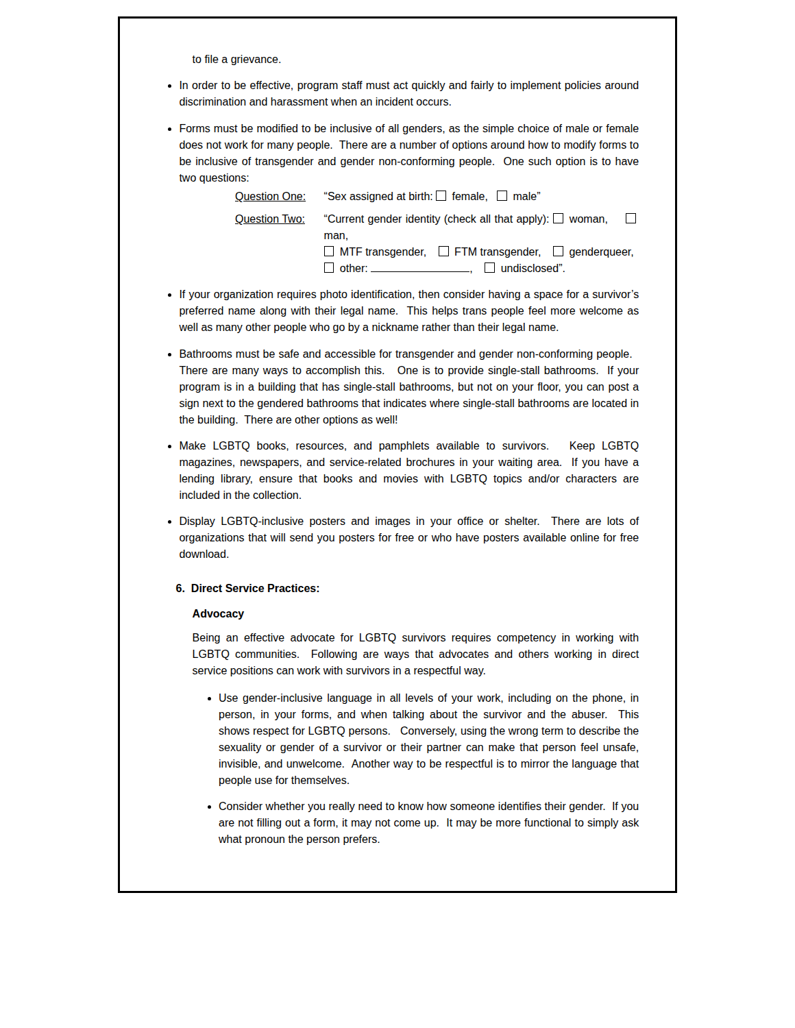to file a grievance.
In order to be effective, program staff must act quickly and fairly to implement policies around discrimination and harassment when an incident occurs.
Forms must be modified to be inclusive of all genders, as the simple choice of male or female does not work for many people. There are a number of options around how to modify forms to be inclusive of transgender and gender non-conforming people. One such option is to have two questions:
Question One:
“Sex assigned at birth: female, male”
Question Two:
“Current gender identity (check all that apply): woman, man,
MTF transgender, FTM transgender, genderqueer,
other: , undisclosed”.
If your organization requires photo identification, then consider having a space for a survivor’s preferred name along with their legal name. This helps trans people feel more welcome as well as many other people who go by a nickname rather than their legal name.
Bathrooms must be safe and accessible for transgender and gender non-conforming people. There are many ways to accomplish this. One is to provide single-stall bathrooms. If your program is in a building that has single-stall bathrooms, but not on your floor, you can post a sign next to the gendered bathrooms that indicates where single-stall bathrooms are located in the building. There are other options as well!
Make LGBTQ books, resources, and pamphlets available to survivors. Keep LGBTQ magazines, newspapers, and service-related brochures in your waiting area. If you have a lending library, ensure that books and movies with LGBTQ topics and/or characters are included in the collection.
Display LGBTQ-inclusive posters and images in your office or shelter. There are lots of organizations that will send you posters for free or who have posters available online for free download.
6. Direct Service Practices:
Advocacy
Being an effective advocate for LGBTQ survivors requires competency in working with LGBTQ communities. Following are ways that advocates and others working in direct service positions can work with survivors in a respectful way.
Use gender-inclusive language in all levels of your work, including on the phone, in person, in your forms, and when talking about the survivor and the abuser. This shows respect for LGBTQ persons. Conversely, using the wrong term to describe the sexuality or gender of a survivor or their partner can make that person feel unsafe, invisible, and unwelcome. Another way to be respectful is to mirror the language that people use for themselves.
Consider whether you really need to know how someone identifies their gender. If you are not filling out a form, it may not come up. It may be more functional to simply ask what pronoun the person prefers.